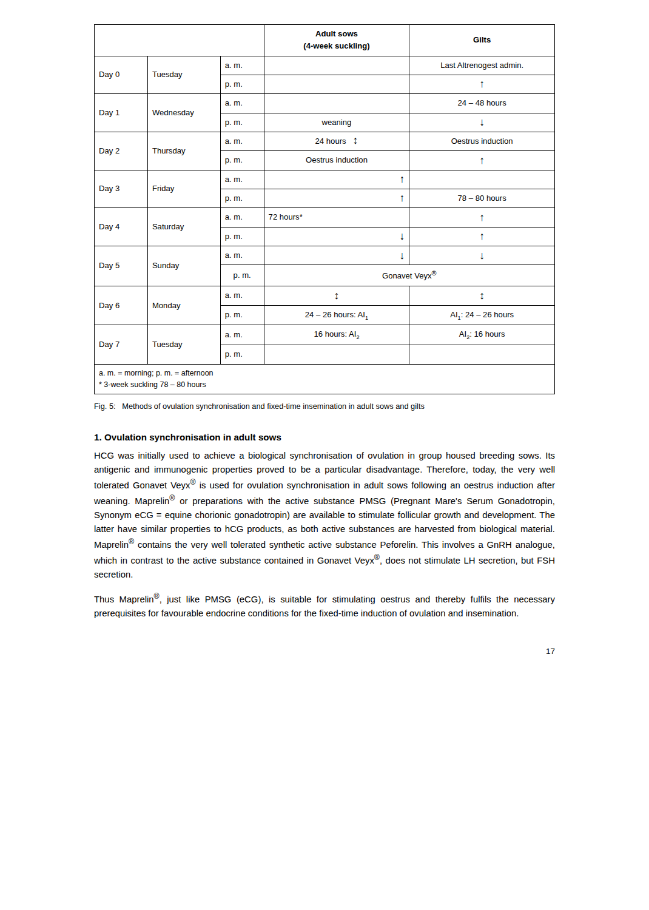| | Adult sows (4-week suckling) | Gilts |
| Day 0 | Tuesday | a. m. | | Last Altrenogest admin. |
| p. m. | | ↑ |
| Day 1 | Wednesday | a. m. | | 24 – 48 hours |
| p. m. | weaning | ↓ |
| Day 2 | Thursday | a. m. | 24 hours ↕ | Oestrus induction |
| p. m. | Oestrus induction | ↑ |
| Day 3 | Friday | a. m. | ↑ | |
| p. m. | ↑ | 78 – 80 hours |
| Day 4 | Saturday | a. m. | 72 hours* | ↑ |
| p. m. | ↓ | ↑ |
| Day 5 | Sunday | a. m. | ↓ | ↓ |
| p. m. | Gonavet Veyx ® |
| Day 6 | Monday | a. m. | ↕ | ↕ |
| p. m. | 24 – 26 hours: AI 1 | AI 1 : 24 – 26 hours |
| Day 7 | Tuesday | a. m. | 16 hours: AI 2 | AI 2 : 16 hours |
| p. m. | | |
| a. m. = morning; p. m. = afternoon * 3-week suckling 78 – 80 hours |
Fig. 5: Methods of ovulation synchronisation and fixed-time insemination in adult sows and gilts
1. Ovulation synchronisation in adult sows
HCG was initially used to achieve a biological synchronisation of ovulation in group housed breeding sows. Its antigenic and immunogenic properties proved to be a particular disadvantage. Therefore, today, the very well tolerated Gonavet Veyx® is used for ovulation synchronisation in adult sows following an oestrus induction after weaning. Maprelin® or preparations with the active substance PMSG (Pregnant Mare's Serum Gonadotropin, Synonym eCG = equine chorionic gonadotropin) are available to stimulate follicular growth and development. The latter have similar properties to hCG products, as both active substances are harvested from biological material. Maprelin® contains the very well tolerated synthetic active substance Peforelin. This involves a GnRH analogue, which in contrast to the active substance contained in Gonavet Veyx®, does not stimulate LH secretion, but FSH secretion.
Thus Maprelin®, just like PMSG (eCG), is suitable for stimulating oestrus and thereby fulfils the necessary prerequisites for favourable endocrine conditions for the fixed-time induction of ovulation and insemination.
17